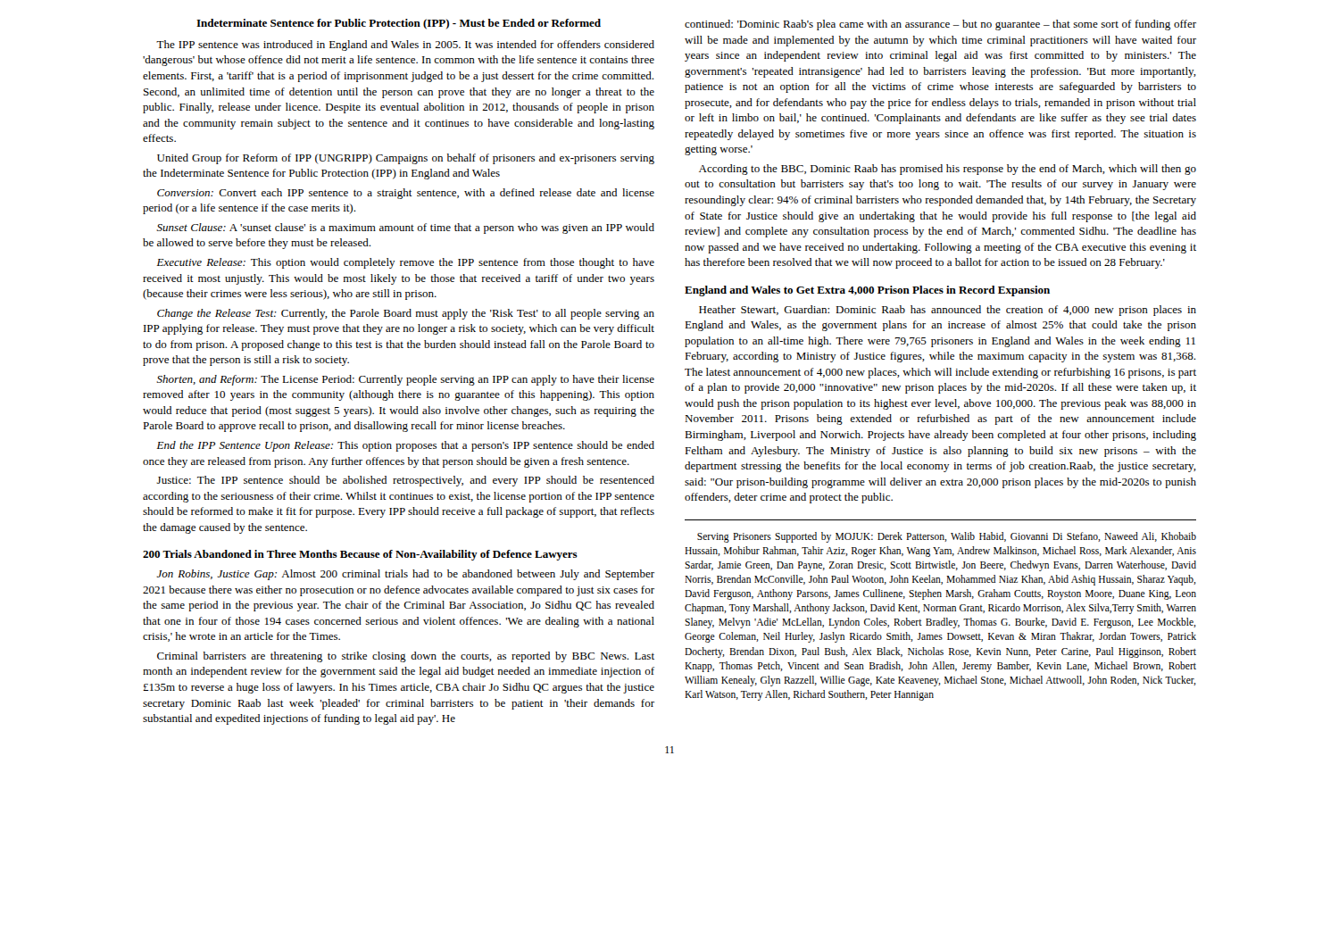Indeterminate Sentence for Public Protection (IPP) - Must be Ended or Reformed
The IPP sentence was introduced in England and Wales in 2005. It was intended for offenders considered 'dangerous' but whose offence did not merit a life sentence. In common with the life sentence it contains three elements. First, a 'tariff' that is a period of imprisonment judged to be a just dessert for the crime committed. Second, an unlimited time of detention until the person can prove that they are no longer a threat to the public. Finally, release under licence. Despite its eventual abolition in 2012, thousands of people in prison and the community remain subject to the sentence and it continues to have considerable and long-lasting effects.
United Group for Reform of IPP (UNGRIPP) Campaigns on behalf of prisoners and ex-prisoners serving the Indeterminate Sentence for Public Protection (IPP) in England and Wales
Conversion: Convert each IPP sentence to a straight sentence, with a defined release date and license period (or a life sentence if the case merits it).
Sunset Clause: A 'sunset clause' is a maximum amount of time that a person who was given an IPP would be allowed to serve before they must be released.
Executive Release: This option would completely remove the IPP sentence from those thought to have received it most unjustly. This would be most likely to be those that received a tariff of under two years (because their crimes were less serious), who are still in prison.
Change the Release Test: Currently, the Parole Board must apply the 'Risk Test' to all people serving an IPP applying for release. They must prove that they are no longer a risk to society, which can be very difficult to do from prison. A proposed change to this test is that the burden should instead fall on the Parole Board to prove that the person is still a risk to society.
Shorten, and Reform: The License Period: Currently people serving an IPP can apply to have their license removed after 10 years in the community (although there is no guarantee of this happening). This option would reduce that period (most suggest 5 years). It would also involve other changes, such as requiring the Parole Board to approve recall to prison, and disallowing recall for minor license breaches.
End the IPP Sentence Upon Release: This option proposes that a person's IPP sentence should be ended once they are released from prison. Any further offences by that person should be given a fresh sentence.
Justice: The IPP sentence should be abolished retrospectively, and every IPP should be resentenced according to the seriousness of their crime. Whilst it continues to exist, the license portion of the IPP sentence should be reformed to make it fit for purpose. Every IPP should receive a full package of support, that reflects the damage caused by the sentence.
200 Trials Abandoned in Three Months Because of Non-Availability of Defence Lawyers
Jon Robins, Justice Gap: Almost 200 criminal trials had to be abandoned between July and September 2021 because there was either no prosecution or no defence advocates available compared to just six cases for the same period in the previous year. The chair of the Criminal Bar Association, Jo Sidhu QC has revealed that one in four of those 194 cases concerned serious and violent offences. 'We are dealing with a national crisis,' he wrote in an article for the Times.
Criminal barristers are threatening to strike closing down the courts, as reported by BBC News. Last month an independent review for the government said the legal aid budget needed an immediate injection of £135m to reverse a huge loss of lawyers. In his Times article, CBA chair Jo Sidhu QC argues that the justice secretary Dominic Raab last week 'pleaded' for criminal barristers to be patient in 'their demands for substantial and expedited injections of funding to legal aid pay'. He
continued: 'Dominic Raab's plea came with an assurance – but no guarantee – that some sort of funding offer will be made and implemented by the autumn by which time criminal practitioners will have waited four years since an independent review into criminal legal aid was first committed to by ministers.' The government's 'repeated intransigence' had led to barristers leaving the profession. 'But more importantly, patience is not an option for all the victims of crime whose interests are safeguarded by barristers to prosecute, and for defendants who pay the price for endless delays to trials, remanded in prison without trial or left in limbo on bail,' he continued. 'Complainants and defendants are like suffer as they see trial dates repeatedly delayed by sometimes five or more years since an offence was first reported. The situation is getting worse.'
According to the BBC, Dominic Raab has promised his response by the end of March, which will then go out to consultation but barristers say that's too long to wait. 'The results of our survey in January were resoundingly clear: 94% of criminal barristers who responded demanded that, by 14th February, the Secretary of State for Justice should give an undertaking that he would provide his full response to [the legal aid review] and complete any consultation process by the end of March,' commented Sidhu. 'The deadline has now passed and we have received no undertaking. Following a meeting of the CBA executive this evening it has therefore been resolved that we will now proceed to a ballot for action to be issued on 28 February.'
England and Wales to Get Extra 4,000 Prison Places in Record Expansion
Heather Stewart, Guardian: Dominic Raab has announced the creation of 4,000 new prison places in England and Wales, as the government plans for an increase of almost 25% that could take the prison population to an all-time high. There were 79,765 prisoners in England and Wales in the week ending 11 February, according to Ministry of Justice figures, while the maximum capacity in the system was 81,368. The latest announcement of 4,000 new places, which will include extending or refurbishing 16 prisons, is part of a plan to provide 20,000 "innovative" new prison places by the mid-2020s. If all these were taken up, it would push the prison population to its highest ever level, above 100,000. The previous peak was 88,000 in November 2011. Prisons being extended or refurbished as part of the new announcement include Birmingham, Liverpool and Norwich. Projects have already been completed at four other prisons, including Feltham and Aylesbury. The Ministry of Justice is also planning to build six new prisons – with the department stressing the benefits for the local economy in terms of job creation.Raab, the justice secretary, said: "Our prison-building programme will deliver an extra 20,000 prison places by the mid-2020s to punish offenders, deter crime and protect the public.
Serving Prisoners Supported by MOJUK: Derek Patterson, Walib Habid, Giovanni Di Stefano, Naweed Ali, Khobaib Hussain, Mohibur Rahman, Tahir Aziz, Roger Khan, Wang Yam, Andrew Malkinson, Michael Ross, Mark Alexander, Anis Sardar, Jamie Green, Dan Payne, Zoran Dresic, Scott Birtwistle, Jon Beere, Chedwyn Evans, Darren Waterhouse, David Norris, Brendan McConville, John Paul Wooton, John Keelan, Mohammed Niaz Khan, Abid Ashiq Hussain, Sharaz Yaqub, David Ferguson, Anthony Parsons, James Cullinene, Stephen Marsh, Graham Coutts, Royston Moore, Duane King, Leon Chapman, Tony Marshall, Anthony Jackson, David Kent, Norman Grant, Ricardo Morrison, Alex Silva,Terry Smith, Warren Slaney, Melvyn 'Adie' McLellan, Lyndon Coles, Robert Bradley, Thomas G. Bourke, David E. Ferguson, Lee Mockble, George Coleman, Neil Hurley, Jaslyn Ricardo Smith, James Dowsett, Kevan & Miran Thakrar, Jordan Towers, Patrick Docherty, Brendan Dixon, Paul Bush, Alex Black, Nicholas Rose, Kevin Nunn, Peter Carine, Paul Higginson, Robert Knapp, Thomas Petch, Vincent and Sean Bradish, John Allen, Jeremy Bamber, Kevin Lane, Michael Brown, Robert William Kenealy, Glyn Razzell, Willie Gage, Kate Keaveney, Michael Stone, Michael Attwooll, John Roden, Nick Tucker, Karl Watson, Terry Allen, Richard Southern, Peter Hannigan
11